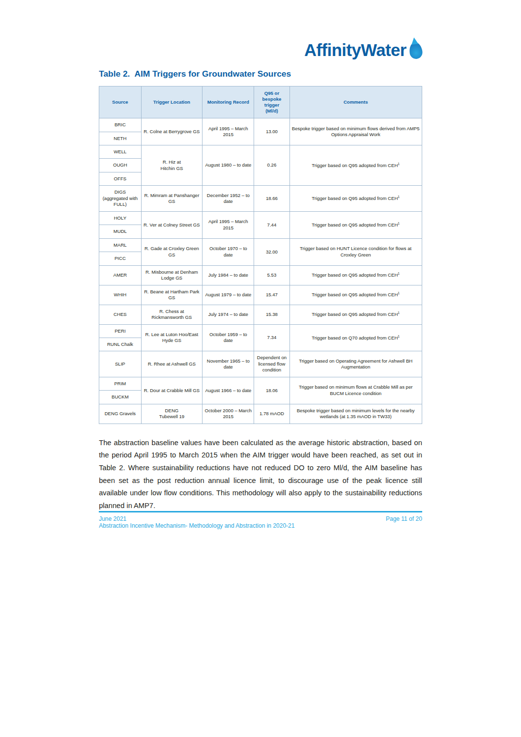Affinity Water
Table 2. AIM Triggers for Groundwater Sources
| Source | Trigger Location | Monitoring Record | Q95 or bespoke trigger (Ml/d) | Comments |
| --- | --- | --- | --- | --- |
| BRIC | R. Colne at Berrygrove GS | April 1995 – March 2015 | 13.00 | Bespoke trigger based on minimum flows derived from AMP5 Options Appraisal Work |
| NETH |
| WELL | R. Hiz at Hitchin GS | August 1980 – to date | 0.26 | Trigger based on Q95 adopted from CEH 1 |
| OUGH |
| OFFS |
| DIGS (aggregated with FULL) | R. Mimram at Panshanger GS | December 1952 – to date | 18.66 | Trigger based on Q95 adopted from CEH 1 |
| HOLY | R. Ver at Colney Street GS | April 1995 – March 2015 | 7.44 | Trigger based on Q95 adopted from CEH 1 |
| MUDL |
| MARL | R. Gade at Croxley Green GS | October 1970 – to date | 32.00 | Trigger based on HUNT Licence condition for flows at Croxley Green |
| PICC |
| AMER | R. Misbourne at Denham Lodge GS | July 1984 – to date | 5.53 | Trigger based on Q95 adopted from CEH 1 |
| WHIH | R. Beane at Hartham Park GS | August 1979 – to date | 15.47 | Trigger based on Q95 adopted from CEH 1 |
| CHES | R. Chess at Rickmansworth GS | July 1974 – to date | 15.38 | Trigger based on Q95 adopted from CEH 1 |
| PERI | R. Lee at Luton Hoo/East Hyde GS | October 1959 – to date | 7.34 | Trigger based on Q70 adopted from CEH 1 |
| RUNL Chalk |
| SLIP | R. Rhee at Ashwell GS | November 1965 – to date | Dependent on licensed flow condition | Trigger based on Operating Agreement for Ashwell BH Augmentation |
| PRIM | R. Dour at Crabble Mill GS | August 1966 – to date | 18.06 | Trigger based on minimum flows at Crabble Mill as per BUCM Licence condition |
| BUCKM |
| DENG Gravels | DENG Tubewell 19 | October 2000 – March 2015 | 1.78 mAOD | Bespoke trigger based on minimum levels for the nearby wetlands (at 1.35 mAOD in TW33) |
The abstraction baseline values have been calculated as the average historic abstraction, based on the period April 1995 to March 2015 when the AIM trigger would have been reached, as set out in Table 2. Where sustainability reductions have not reduced DO to zero Ml/d, the AIM baseline has been set as the post reduction annual licence limit, to discourage use of the peak licence still available under low flow conditions. This methodology will also apply to the sustainability reductions planned in AMP7.
June 2021
Abstraction Incentive Mechanism- Methodology and Abstraction in 2020-21
Page 11 of 20